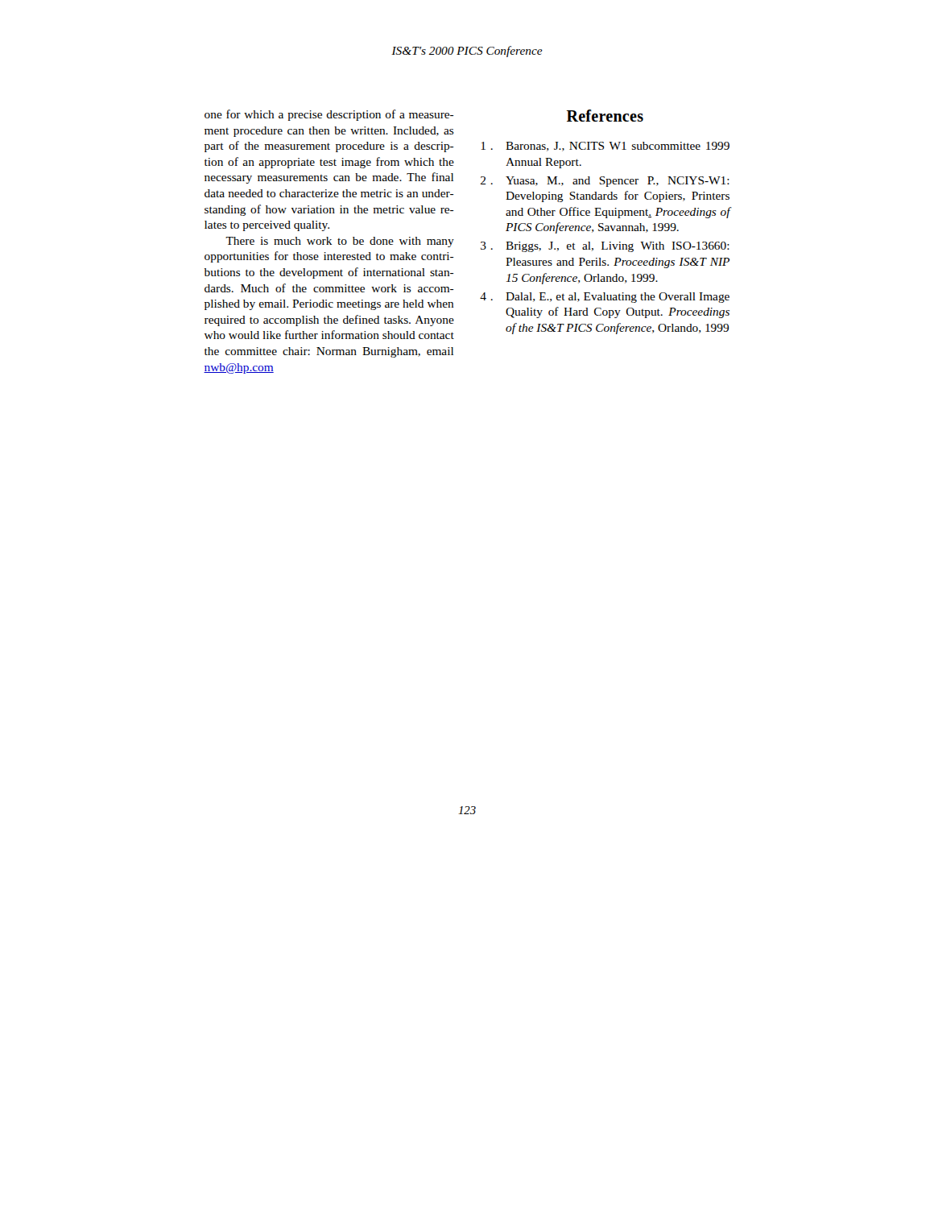IS&T's 2000 PICS Conference
one for which a precise description of a measurement procedure can then be written. Included, as part of the measurement procedure is a description of an appropriate test image from which the necessary measurements can be made. The final data needed to characterize the metric is an understanding of how variation in the metric value relates to perceived quality.
There is much work to be done with many opportunities for those interested to make contributions to the development of international standards. Much of the committee work is accomplished by email. Periodic meetings are held when required to accomplish the defined tasks. Anyone who would like further information should contact the committee chair: Norman Burnigham, email nwb@hp.com
References
Baronas, J., NCITS W1 subcommittee 1999 Annual Report.
Yuasa, M., and Spencer P., NCIYS-W1: Developing Standards for Copiers, Printers and Other Office Equipment. Proceedings of PICS Conference, Savannah, 1999.
Briggs, J., et al, Living With ISO-13660: Pleasures and Perils. Proceedings IS&T NIP 15 Conference, Orlando, 1999.
Dalal, E., et al, Evaluating the Overall Image Quality of Hard Copy Output. Proceedings of the IS&T PICS Conference, Orlando, 1999
123